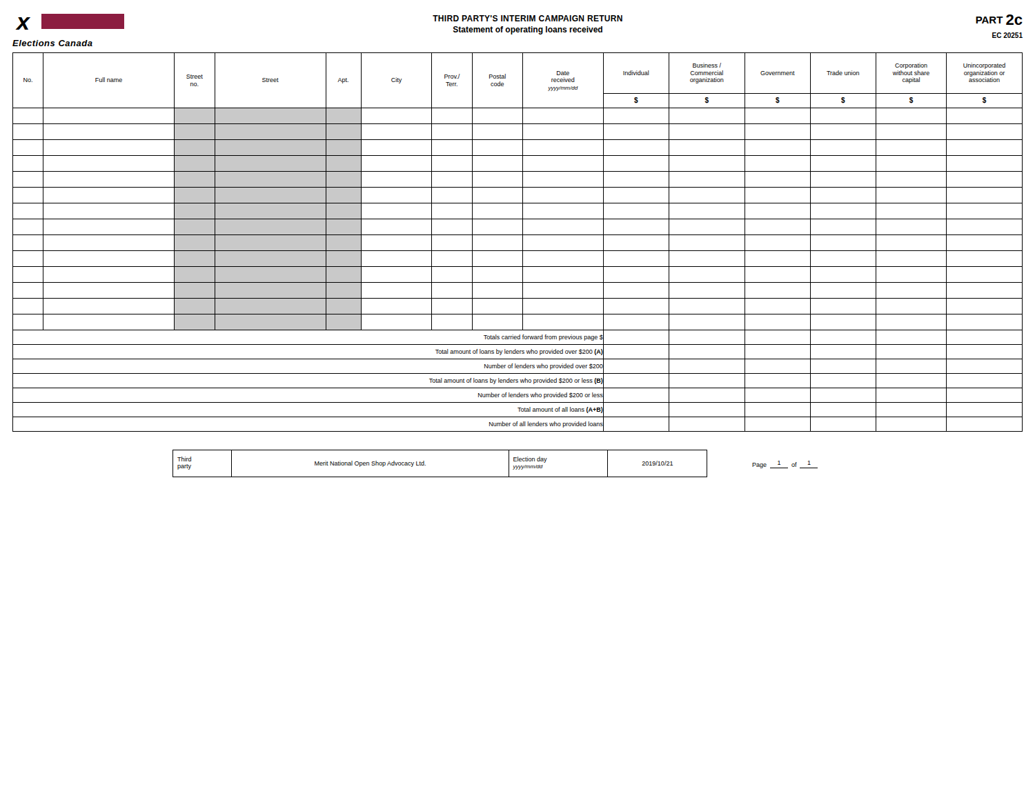x
Elections Canada
THIRD PARTY'S INTERIM CAMPAIGN RETURN
Statement of operating loans received
PART 2c
EC 20251
| No. | Full name | Street no. | Street | Apt. | City | Prov./ Terr. | Postal code | Date received yyyy/mm/dd | Individual | Business / Commercial organization | Government | Trade union | Corporation without share capital | Unincorporated organization or association |
| --- | --- | --- | --- | --- | --- | --- | --- | --- | --- | --- | --- | --- | --- | --- |
| $ | $ | $ | $ | $ | $ |
| Totals carried forward from previous page $ | | | | | | |
| Total amount of loans by lenders who provided over $200 (A) | | | | | | |
| Number of lenders who provided over $200 | | | | | | |
| Total amount of loans by lenders who provided $200 or less (B) | | | | | | |
| Number of lenders who provided $200 or less | | | | | | |
| Total amount of all loans (A+B) | | | | | | |
| Number of all lenders who provided loans | | | | | | |
| Third party | Merit National Open Shop Advocacy Ltd. | Election day yyyy/mm/dd | 2019/10/21 | Page 1 of 1 |